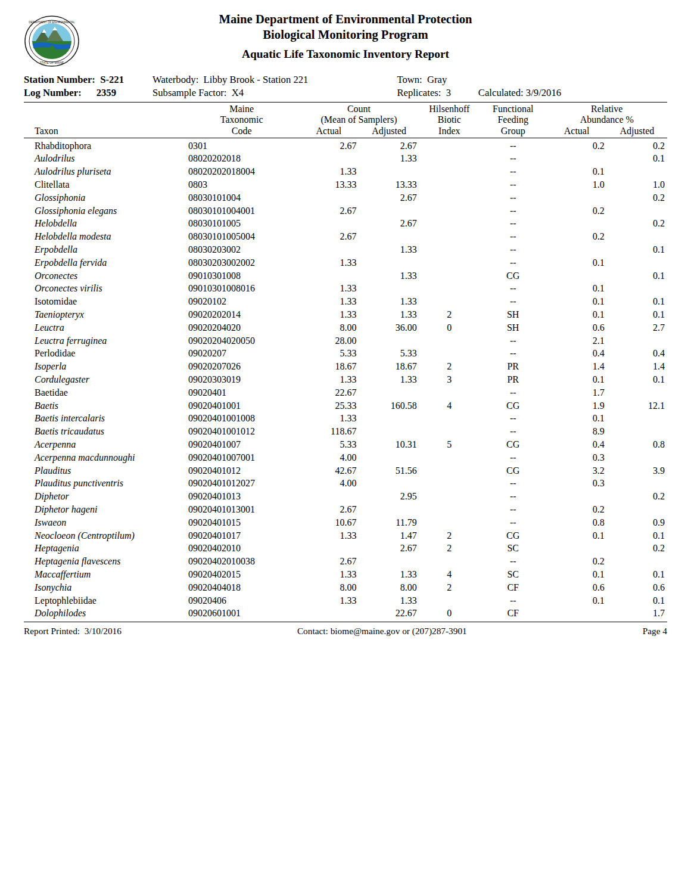DEPARTMENT OF ENVIRONMENTAL STATE OF MAINE
Maine Department of Environmental Protection
Biological Monitoring Program
Aquatic Life Taxonomic Inventory Report
| Station Number: S-221 | Waterbody: Libby Brook - Station 221 | Town: Gray |
| Log Number: 2359 | Subsample Factor: X4 | Replicates: 3 Calculated: 3/9/2016 |
| | Maine | Count | Hilsenhoff | Functional | Relative |
| --- | --- | --- | --- | --- | --- |
| | Taxonomic | (Mean of Samplers) | Biotic | Feeding | Abundance % |
| Taxon | Code | Actual | Adjusted | Index | Group | Actual | Adjusted |
| Rhabditophora | 0301 | 2.67 | 2.67 | | -- | 0.2 | 0.2 |
| Aulodrilus | 08020202018 | | 1.33 | | -- | | 0.1 |
| Aulodrilus pluriseta | 08020202018004 | 1.33 | | | -- | 0.1 | |
| Clitellata | 0803 | 13.33 | 13.33 | | -- | 1.0 | 1.0 |
| Glossiphonia | 08030101004 | | 2.67 | | -- | | 0.2 |
| Glossiphonia elegans | 08030101004001 | 2.67 | | | -- | 0.2 | |
| Helobdella | 08030101005 | | 2.67 | | -- | | 0.2 |
| Helobdella modesta | 08030101005004 | 2.67 | | | -- | 0.2 | |
| Erpobdella | 08030203002 | | 1.33 | | -- | | 0.1 |
| Erpobdella fervida | 08030203002002 | 1.33 | | | -- | 0.1 | |
| Orconectes | 09010301008 | | 1.33 | | CG | | 0.1 |
| Orconectes virilis | 09010301008016 | 1.33 | | | -- | 0.1 | |
| Isotomidae | 09020102 | 1.33 | 1.33 | | -- | 0.1 | 0.1 |
| Taeniopteryx | 09020202014 | 1.33 | 1.33 | 2 | SH | 0.1 | 0.1 |
| Leuctra | 09020204020 | 8.00 | 36.00 | 0 | SH | 0.6 | 2.7 |
| Leuctra ferruginea | 09020204020050 | 28.00 | | | -- | 2.1 | |
| Perlodidae | 09020207 | 5.33 | 5.33 | | -- | 0.4 | 0.4 |
| Isoperla | 09020207026 | 18.67 | 18.67 | 2 | PR | 1.4 | 1.4 |
| Cordulegaster | 09020303019 | 1.33 | 1.33 | 3 | PR | 0.1 | 0.1 |
| Baetidae | 09020401 | 22.67 | | | -- | 1.7 | |
| Baetis | 09020401001 | 25.33 | 160.58 | 4 | CG | 1.9 | 12.1 |
| Baetis intercalaris | 09020401001008 | 1.33 | | | -- | 0.1 | |
| Baetis tricaudatus | 09020401001012 | 118.67 | | | -- | 8.9 | |
| Acerpenna | 09020401007 | 5.33 | 10.31 | 5 | CG | 0.4 | 0.8 |
| Acerpenna macdunnoughi | 09020401007001 | 4.00 | | | -- | 0.3 | |
| Plauditus | 09020401012 | 42.67 | 51.56 | | CG | 3.2 | 3.9 |
| Plauditus punctiventris | 09020401012027 | 4.00 | | | -- | 0.3 | |
| Diphetor | 09020401013 | | 2.95 | | -- | | 0.2 |
| Diphetor hageni | 09020401013001 | 2.67 | | | -- | 0.2 | |
| Iswaeon | 09020401015 | 10.67 | 11.79 | | -- | 0.8 | 0.9 |
| Neocloeon (Centroptilum) | 09020401017 | 1.33 | 1.47 | 2 | CG | 0.1 | 0.1 |
| Heptagenia | 09020402010 | | 2.67 | 2 | SC | | 0.2 |
| Heptagenia flavescens | 09020402010038 | 2.67 | | | -- | 0.2 | |
| Maccaffertium | 09020402015 | 1.33 | 1.33 | 4 | SC | 0.1 | 0.1 |
| Isonychia | 09020404018 | 8.00 | 8.00 | 2 | CF | 0.6 | 0.6 |
| Leptophlebiidae | 09020406 | 1.33 | 1.33 | | -- | 0.1 | 0.1 |
| Dolophilodes | 09020601001 | | 22.67 | 0 | CF | | 1.7 |
Report Printed: 3/10/2016
Contact: biome@maine.gov or (207)287-3901
Page 4